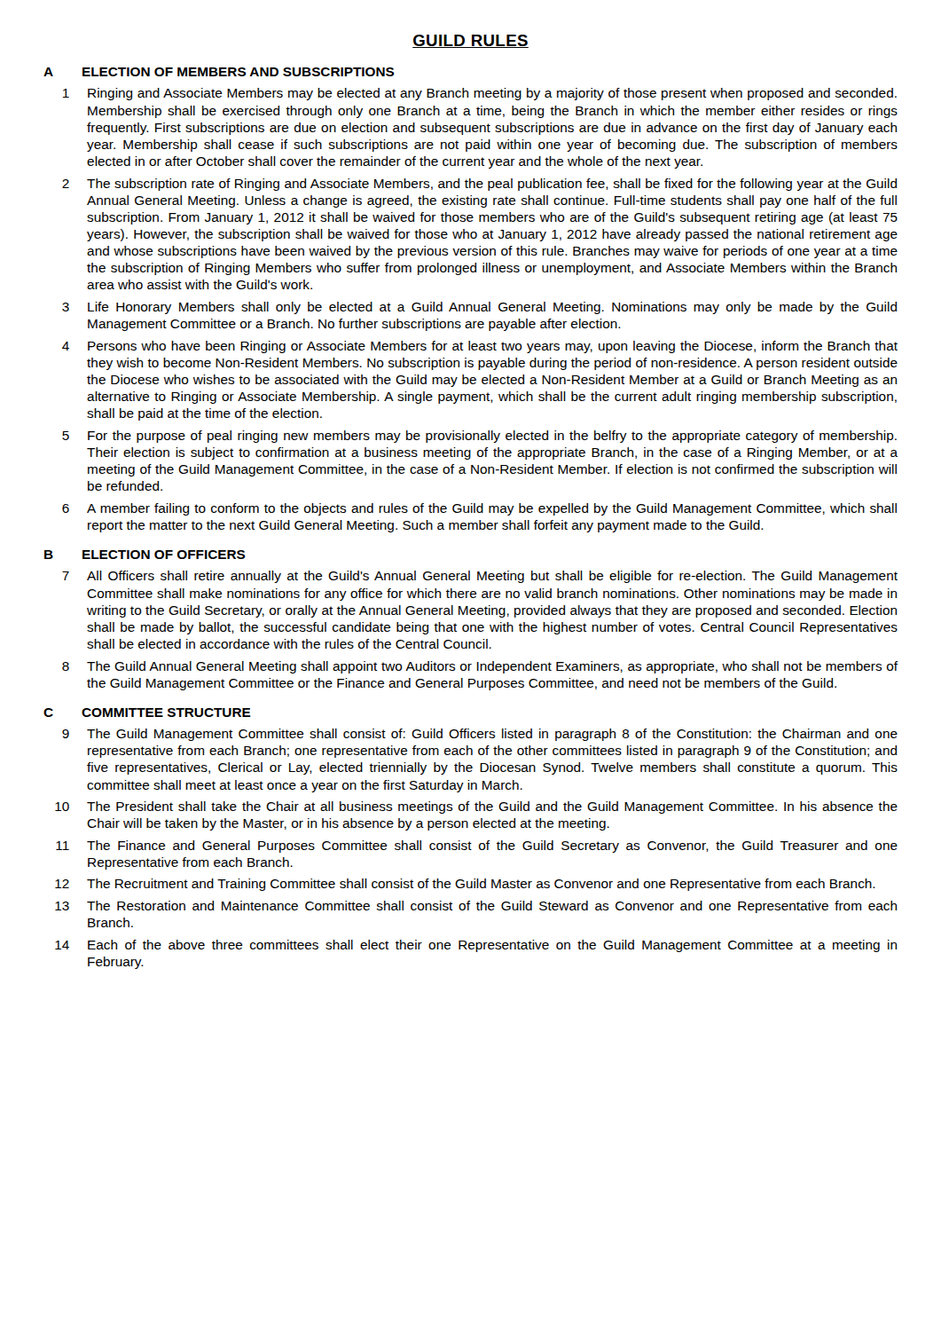GUILD RULES
A Election of Members and Subscriptions
1
Ringing and Associate Members may be elected at any Branch meeting by a majority of those present when proposed and seconded. Membership shall be exercised through only one Branch at a time, being the Branch in which the member either resides or rings frequently. First subscriptions are due on election and subsequent subscriptions are due in advance on the first day of January each year. Membership shall cease if such subscriptions are not paid within one year of becoming due. The subscription of members elected in or after October shall cover the remainder of the current year and the whole of the next year.
2
The subscription rate of Ringing and Associate Members, and the peal publication fee, shall be fixed for the following year at the Guild Annual General Meeting. Unless a change is agreed, the existing rate shall continue. Full-time students shall pay one half of the full subscription. From January 1, 2012 it shall be waived for those members who are of the Guild's subsequent retiring age (at least 75 years). However, the subscription shall be waived for those who at January 1, 2012 have already passed the national retirement age and whose subscriptions have been waived by the previous version of this rule. Branches may waive for periods of one year at a time the subscription of Ringing Members who suffer from prolonged illness or unemployment, and Associate Members within the Branch area who assist with the Guild's work.
3
Life Honorary Members shall only be elected at a Guild Annual General Meeting. Nominations may only be made by the Guild Management Committee or a Branch. No further subscriptions are payable after election.
4
Persons who have been Ringing or Associate Members for at least two years may, upon leaving the Diocese, inform the Branch that they wish to become Non-Resident Members. No subscription is payable during the period of non-residence. A person resident outside the Diocese who wishes to be associated with the Guild may be elected a Non-Resident Member at a Guild or Branch Meeting as an alternative to Ringing or Associate Membership. A single payment, which shall be the current adult ringing membership subscription, shall be paid at the time of the election.
5
For the purpose of peal ringing new members may be provisionally elected in the belfry to the appropriate category of membership. Their election is subject to confirmation at a business meeting of the appropriate Branch, in the case of a Ringing Member, or at a meeting of the Guild Management Committee, in the case of a Non-Resident Member. If election is not confirmed the subscription will be refunded.
6
A member failing to conform to the objects and rules of the Guild may be expelled by the Guild Management Committee, which shall report the matter to the next Guild General Meeting. Such a member shall forfeit any payment made to the Guild.
B Election of Officers
7
All Officers shall retire annually at the Guild's Annual General Meeting but shall be eligible for re-election. The Guild Management Committee shall make nominations for any office for which there are no valid branch nominations. Other nominations may be made in writing to the Guild Secretary, or orally at the Annual General Meeting, provided always that they are proposed and seconded. Election shall be made by ballot, the successful candidate being that one with the highest number of votes. Central Council Representatives shall be elected in accordance with the rules of the Central Council.
8
The Guild Annual General Meeting shall appoint two Auditors or Independent Examiners, as appropriate, who shall not be members of the Guild Management Committee or the Finance and General Purposes Committee, and need not be members of the Guild.
C Committee Structure
9
The Guild Management Committee shall consist of: Guild Officers listed in paragraph 8 of the Constitution: the Chairman and one representative from each Branch; one representative from each of the other committees listed in paragraph 9 of the Constitution; and five representatives, Clerical or Lay, elected triennially by the Diocesan Synod. Twelve members shall constitute a quorum. This committee shall meet at least once a year on the first Saturday in March.
10
The President shall take the Chair at all business meetings of the Guild and the Guild Management Committee. In his absence the Chair will be taken by the Master, or in his absence by a person elected at the meeting.
11
The Finance and General Purposes Committee shall consist of the Guild Secretary as Convenor, the Guild Treasurer and one Representative from each Branch.
12
The Recruitment and Training Committee shall consist of the Guild Master as Convenor and one Representative from each Branch.
13
The Restoration and Maintenance Committee shall consist of the Guild Steward as Convenor and one Representative from each Branch.
14
Each of the above three committees shall elect their one Representative on the Guild Management Committee at a meeting in February.